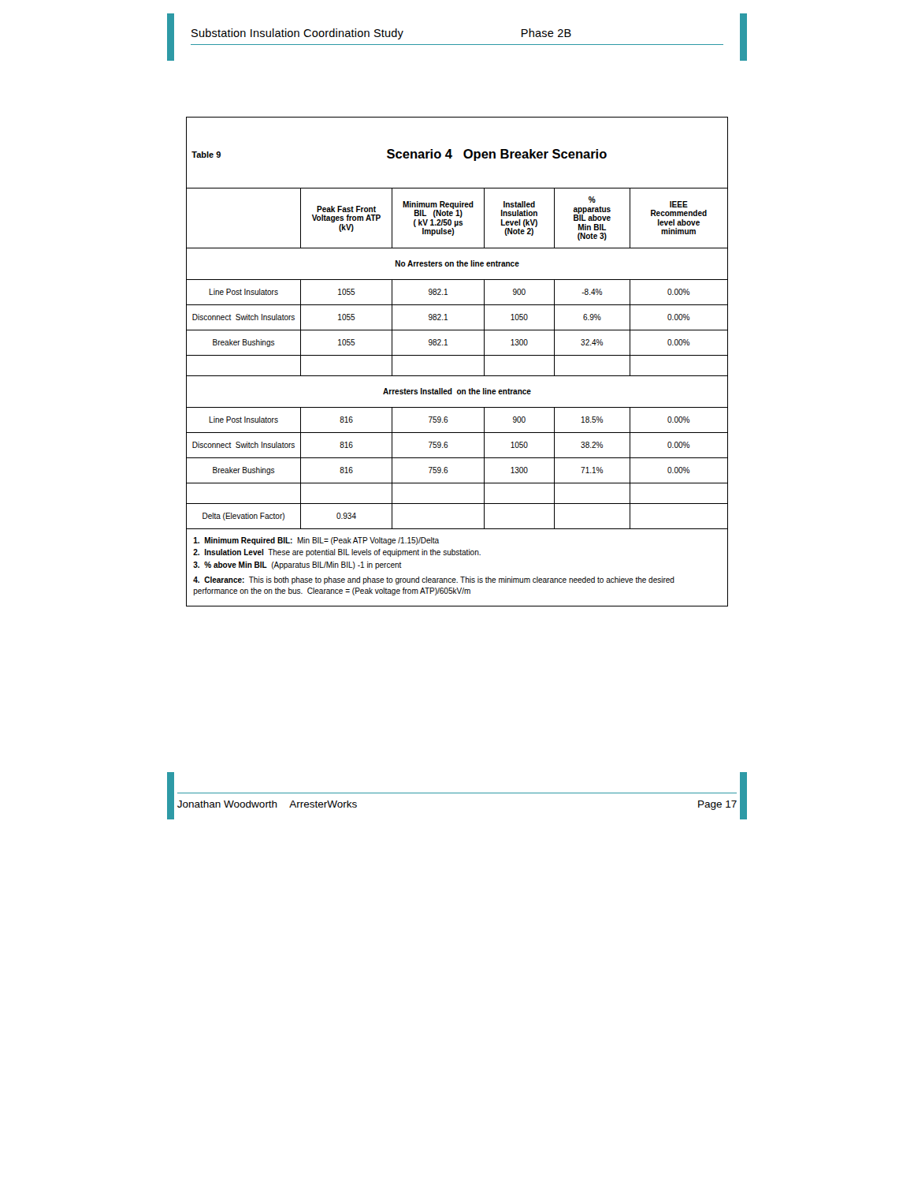Substation Insulation Coordination Study Phase 2B
| Table 9 Scenario 4 Open Breaker Scenario |
| | Peak Fast Front Voltages from ATP (kV) | Minimum Required BIL (Note 1) ( kV 1.2/50 µs Impulse) | Installed Insulation Level (kV) (Note 2) | % apparatus BIL above Min BIL (Note 3) | IEEE Recommended level above minimum |
| No Arresters on the line entrance |
| Line Post Insulators | 1055 | 982.1 | 900 | -8.4% | 0.00% |
| Disconnect Switch Insulators | 1055 | 982.1 | 1050 | 6.9% | 0.00% |
| Breaker Bushings | 1055 | 982.1 | 1300 | 32.4% | 0.00% |
| Arresters Installed on the line entrance |
| Line Post Insulators | 816 | 759.6 | 900 | 18.5% | 0.00% |
| Disconnect Switch Insulators | 816 | 759.6 | 1050 | 38.2% | 0.00% |
| Breaker Bushings | 816 | 759.6 | 1300 | 71.1% | 0.00% |
| Delta (Elevation Factor) | 0.934 | | | | |
| 1. Minimum Required BIL: Min BIL= (Peak ATP Voltage /1.15)/Delta 2. Insulation Level These are potential BIL levels of equipment in the substation. 3. % above Min BIL (Apparatus BIL/Min BIL) -1 in percent 4. Clearance: This is both phase to phase and phase to ground clearance. This is the minimum clearance needed to achieve the desired performance on the on the bus. Clearance = (Peak voltage from ATP)/605kV/m |
Jonathan Woodworth ArresterWorks
Page 17